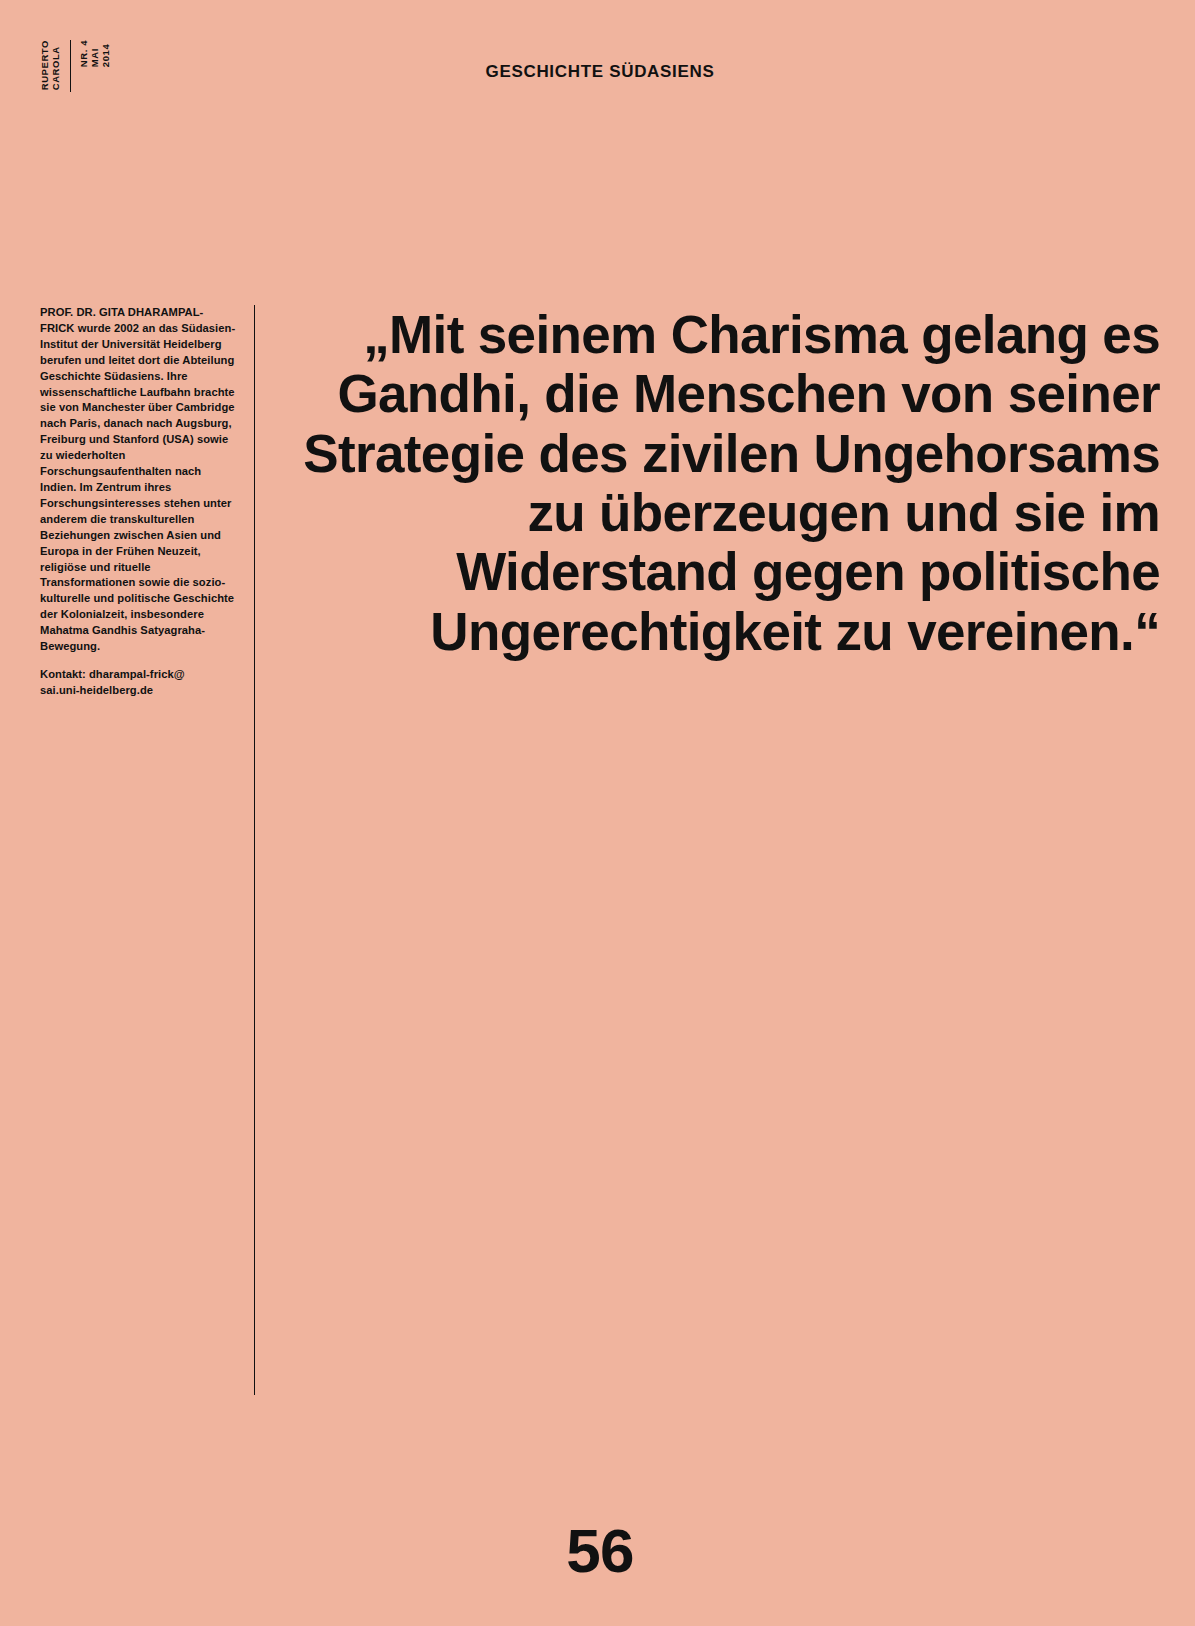RUPERTO
CAROLA NR. 4
MAI
2014
GESCHICHTE SÜDASIENS
Prof. Dr. Gita Dharampal-Frick wurde 2002 an das Südasien-Institut der Universität Heidelberg berufen und leitet dort die Abteilung Geschichte Südasiens. Ihre wissenschaftliche Laufbahn brachte sie von Manchester über Cambridge nach Paris, danach nach Augsburg, Freiburg und Stanford (USA) sowie zu wiederholten Forschungsaufenthalten nach Indien. Im Zentrum ihres Forschungsinteresses stehen unter anderem die transkulturellen Beziehungen zwischen Asien und Europa in der Frühen Neuzeit, religiöse und rituelle Transformationen sowie die sozio-kulturelle und politische Geschichte der Kolonialzeit, insbesondere Mahatma Gandhis Satyagraha-Bewegung.
Kontakt: dharampal-frick@
sai.uni-heidelberg.de
„Mit seinem Charisma gelang es Gandhi, die Menschen von seiner Strategie des zivilen Ungehorsams zu überzeugen und sie im Widerstand gegen politische Ungerechtigkeit zu vereinen.“
56